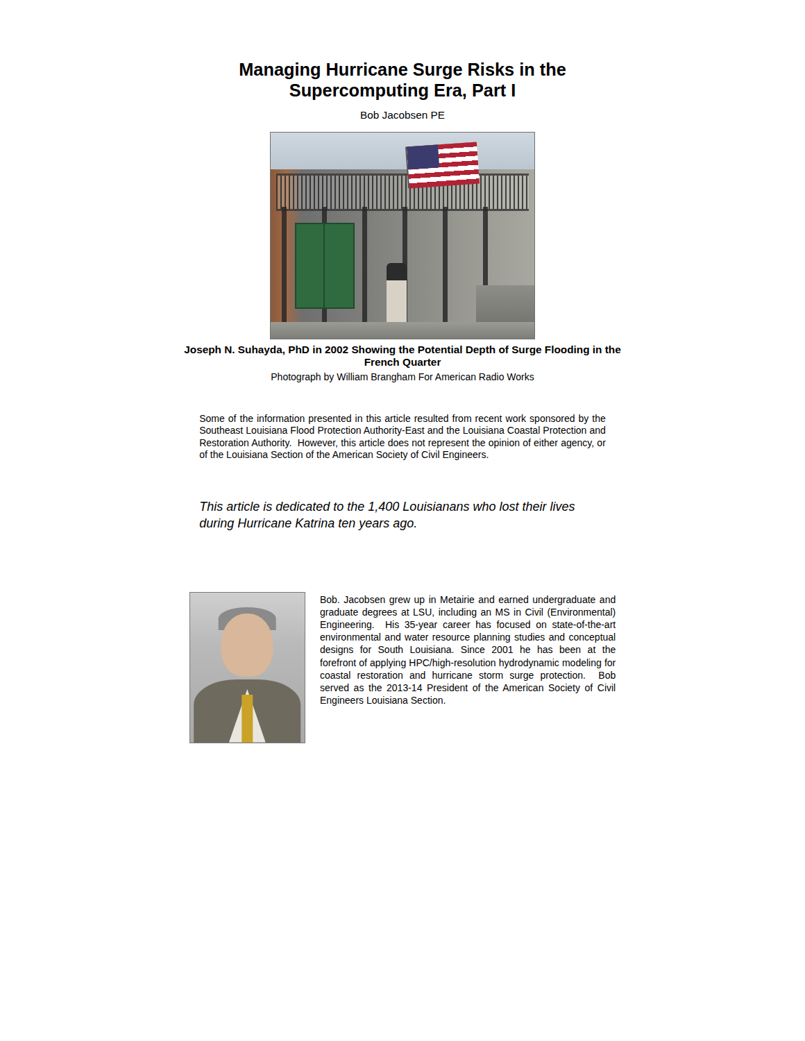Managing Hurricane Surge Risks in the Supercomputing Era, Part I
Bob Jacobsen PE
Joseph N. Suhayda, PhD in 2002 Showing the Potential Depth of Surge Flooding in the French Quarter
Photograph by William Brangham For American Radio Works
Some of the information presented in this article resulted from recent work sponsored by the Southeast Louisiana Flood Protection Authority-East and the Louisiana Coastal Protection and Restoration Authority. However, this article does not represent the opinion of either agency, or of the Louisiana Section of the American Society of Civil Engineers.
This article is dedicated to the 1,400 Louisianans who lost their lives during Hurricane Katrina ten years ago.
Bob. Jacobsen grew up in Metairie and earned undergraduate and graduate degrees at LSU, including an MS in Civil (Environmental) Engineering. His 35-year career has focused on state-of-the-art environmental and water resource planning studies and conceptual designs for South Louisiana. Since 2001 he has been at the forefront of applying HPC/high-resolution hydrodynamic modeling for coastal restoration and hurricane storm surge protection. Bob served as the 2013-14 President of the American Society of Civil Engineers Louisiana Section.